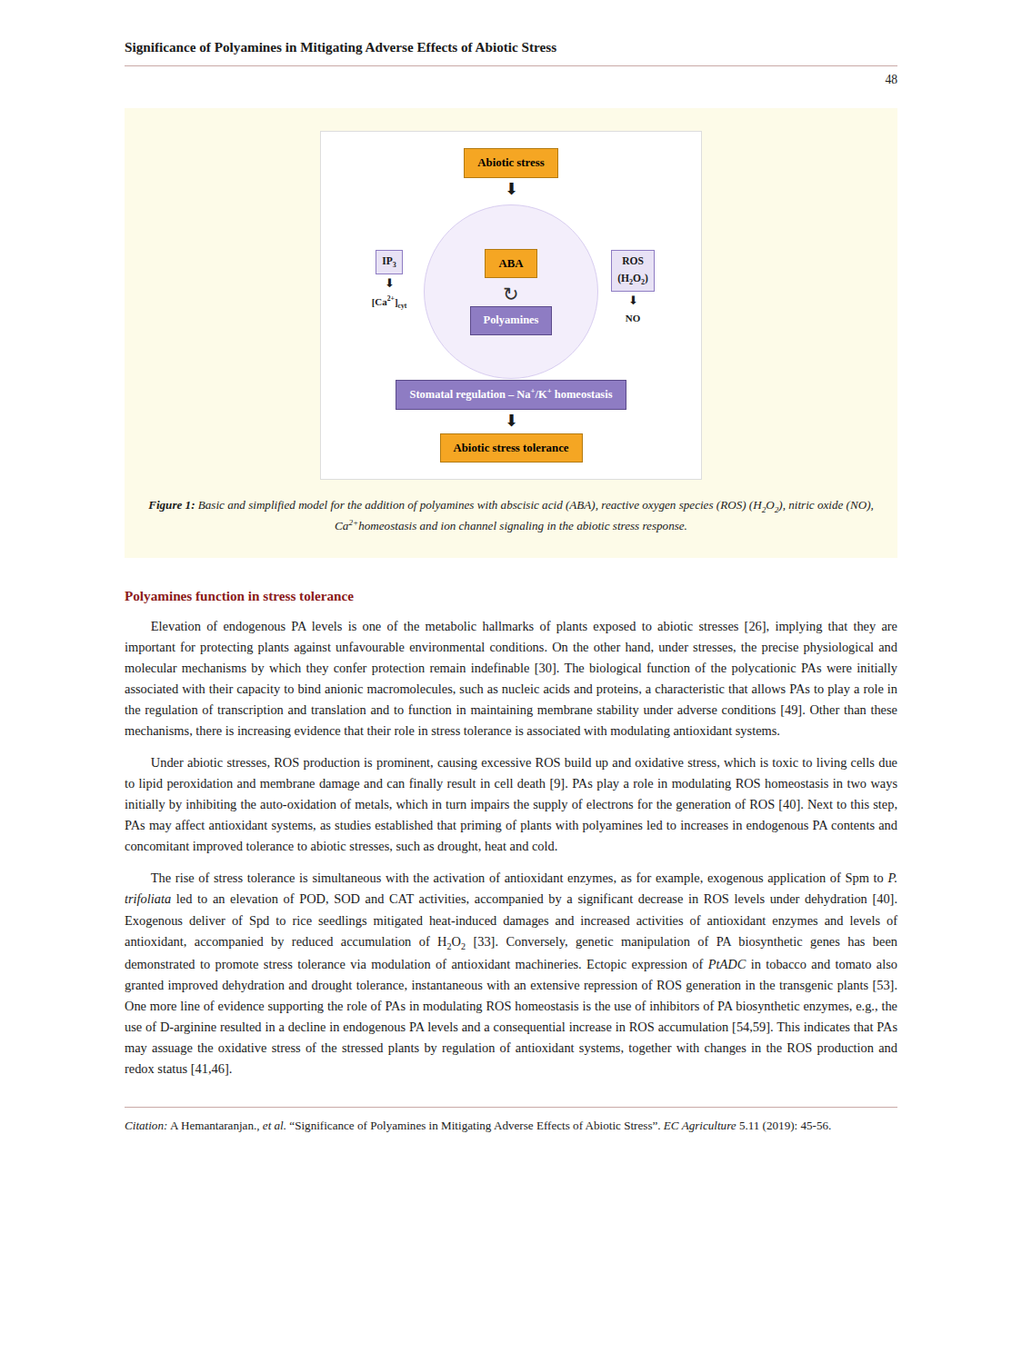Significance of Polyamines in Mitigating Adverse Effects of Abiotic Stress
48
Abiotic stress
⬇
ABA
↻
Polyamines
IP3
⬇
[Ca2+]cyt
ROS
(H2O2)
⬇
NO
Ion channels
⬇
Stomatal regulation – Na+/K+ homeostasis
⬇
Abiotic stress tolerance
Figure 1: Basic and simplified model for the addition of polyamines with abscisic acid (ABA), reactive oxygen species (ROS) (H2O2), nitric oxide (NO), Ca2+homeostasis and ion channel signaling in the abiotic stress response.
Polyamines function in stress tolerance
Elevation of endogenous PA levels is one of the metabolic hallmarks of plants exposed to abiotic stresses [26], implying that they are important for protecting plants against unfavourable environmental conditions. On the other hand, under stresses, the precise physiological and molecular mechanisms by which they confer protection remain indefinable [30]. The biological function of the polycationic PAs were initially associated with their capacity to bind anionic macromolecules, such as nucleic acids and proteins, a characteristic that allows PAs to play a role in the regulation of transcription and translation and to function in maintaining membrane stability under adverse conditions [49]. Other than these mechanisms, there is increasing evidence that their role in stress tolerance is associated with modulating antioxidant systems.
Under abiotic stresses, ROS production is prominent, causing excessive ROS build up and oxidative stress, which is toxic to living cells due to lipid peroxidation and membrane damage and can finally result in cell death [9]. PAs play a role in modulating ROS homeostasis in two ways initially by inhibiting the auto-oxidation of metals, which in turn impairs the supply of electrons for the generation of ROS [40]. Next to this step, PAs may affect antioxidant systems, as studies established that priming of plants with polyamines led to increases in endogenous PA contents and concomitant improved tolerance to abiotic stresses, such as drought, heat and cold.
The rise of stress tolerance is simultaneous with the activation of antioxidant enzymes, as for example, exogenous application of Spm to P. trifoliata led to an elevation of POD, SOD and CAT activities, accompanied by a significant decrease in ROS levels under dehydration [40]. Exogenous deliver of Spd to rice seedlings mitigated heat-induced damages and increased activities of antioxidant enzymes and levels of antioxidant, accompanied by reduced accumulation of H2O2 [33]. Conversely, genetic manipulation of PA biosynthetic genes has been demonstrated to promote stress tolerance via modulation of antioxidant machineries. Ectopic expression of PtADC in tobacco and tomato also granted improved dehydration and drought tolerance, instantaneous with an extensive repression of ROS generation in the transgenic plants [53]. One more line of evidence supporting the role of PAs in modulating ROS homeostasis is the use of inhibitors of PA biosynthetic enzymes, e.g., the use of D-arginine resulted in a decline in endogenous PA levels and a consequential increase in ROS accumulation [54,59]. This indicates that PAs may assuage the oxidative stress of the stressed plants by regulation of antioxidant systems, together with changes in the ROS production and redox status [41,46].
Citation: A Hemantaranjan., et al. “Significance of Polyamines in Mitigating Adverse Effects of Abiotic Stress”. EC Agriculture 5.11 (2019): 45-56.